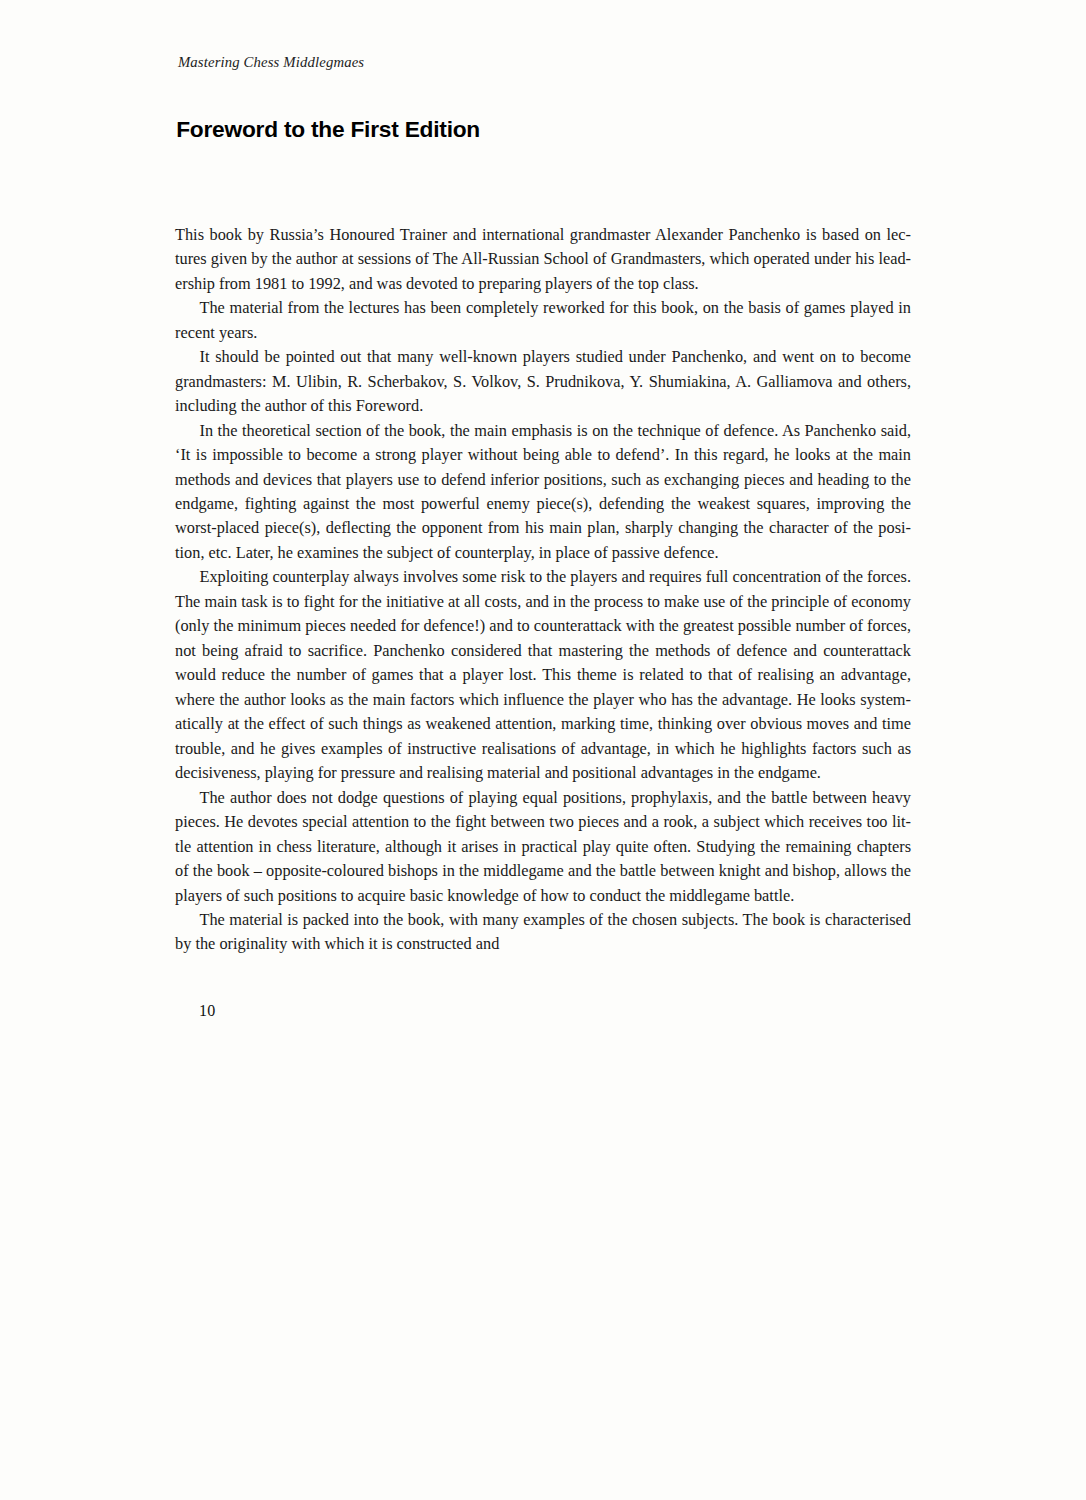Mastering Chess Middlegmaes
Foreword to the First Edition
This book by Russia’s Honoured Trainer and international grandmaster Alexander Panchenko is based on lectures given by the author at sessions of The All-Russian School of Grandmasters, which operated under his leadership from 1981 to 1992, and was devoted to preparing players of the top class.
The material from the lectures has been completely reworked for this book, on the basis of games played in recent years.
It should be pointed out that many well-known players studied under Panchenko, and went on to become grandmasters: M. Ulibin, R. Scherbakov, S. Volkov, S. Prudnikova, Y. Shumiakina, A. Galliamova and others, including the author of this Foreword.
In the theoretical section of the book, the main emphasis is on the technique of defence. As Panchenko said, ‘It is impossible to become a strong player without being able to defend’. In this regard, he looks at the main methods and devices that players use to defend inferior positions, such as exchanging pieces and heading to the endgame, fighting against the most powerful enemy piece(s), defending the weakest squares, improving the worst-placed piece(s), deflecting the opponent from his main plan, sharply changing the character of the position, etc. Later, he examines the subject of counterplay, in place of passive defence.
Exploiting counterplay always involves some risk to the players and requires full concentration of the forces. The main task is to fight for the initiative at all costs, and in the process to make use of the principle of economy (only the minimum pieces needed for defence!) and to counterattack with the greatest possible number of forces, not being afraid to sacrifice. Panchenko considered that mastering the methods of defence and counterattack would reduce the number of games that a player lost. This theme is related to that of realising an advantage, where the author looks as the main factors which influence the player who has the advantage. He looks systematically at the effect of such things as weakened attention, marking time, thinking over obvious moves and time trouble, and he gives examples of instructive realisations of advantage, in which he highlights factors such as decisiveness, playing for pressure and realising material and positional advantages in the endgame.
The author does not dodge questions of playing equal positions, prophylaxis, and the battle between heavy pieces. He devotes special attention to the fight between two pieces and a rook, a subject which receives too little attention in chess literature, although it arises in practical play quite often. Studying the remaining chapters of the book – opposite-coloured bishops in the middlegame and the battle between knight and bishop, allows the players of such positions to acquire basic knowledge of how to conduct the middlegame battle.
The material is packed into the book, with many examples of the chosen subjects. The book is characterised by the originality with which it is constructed and
10